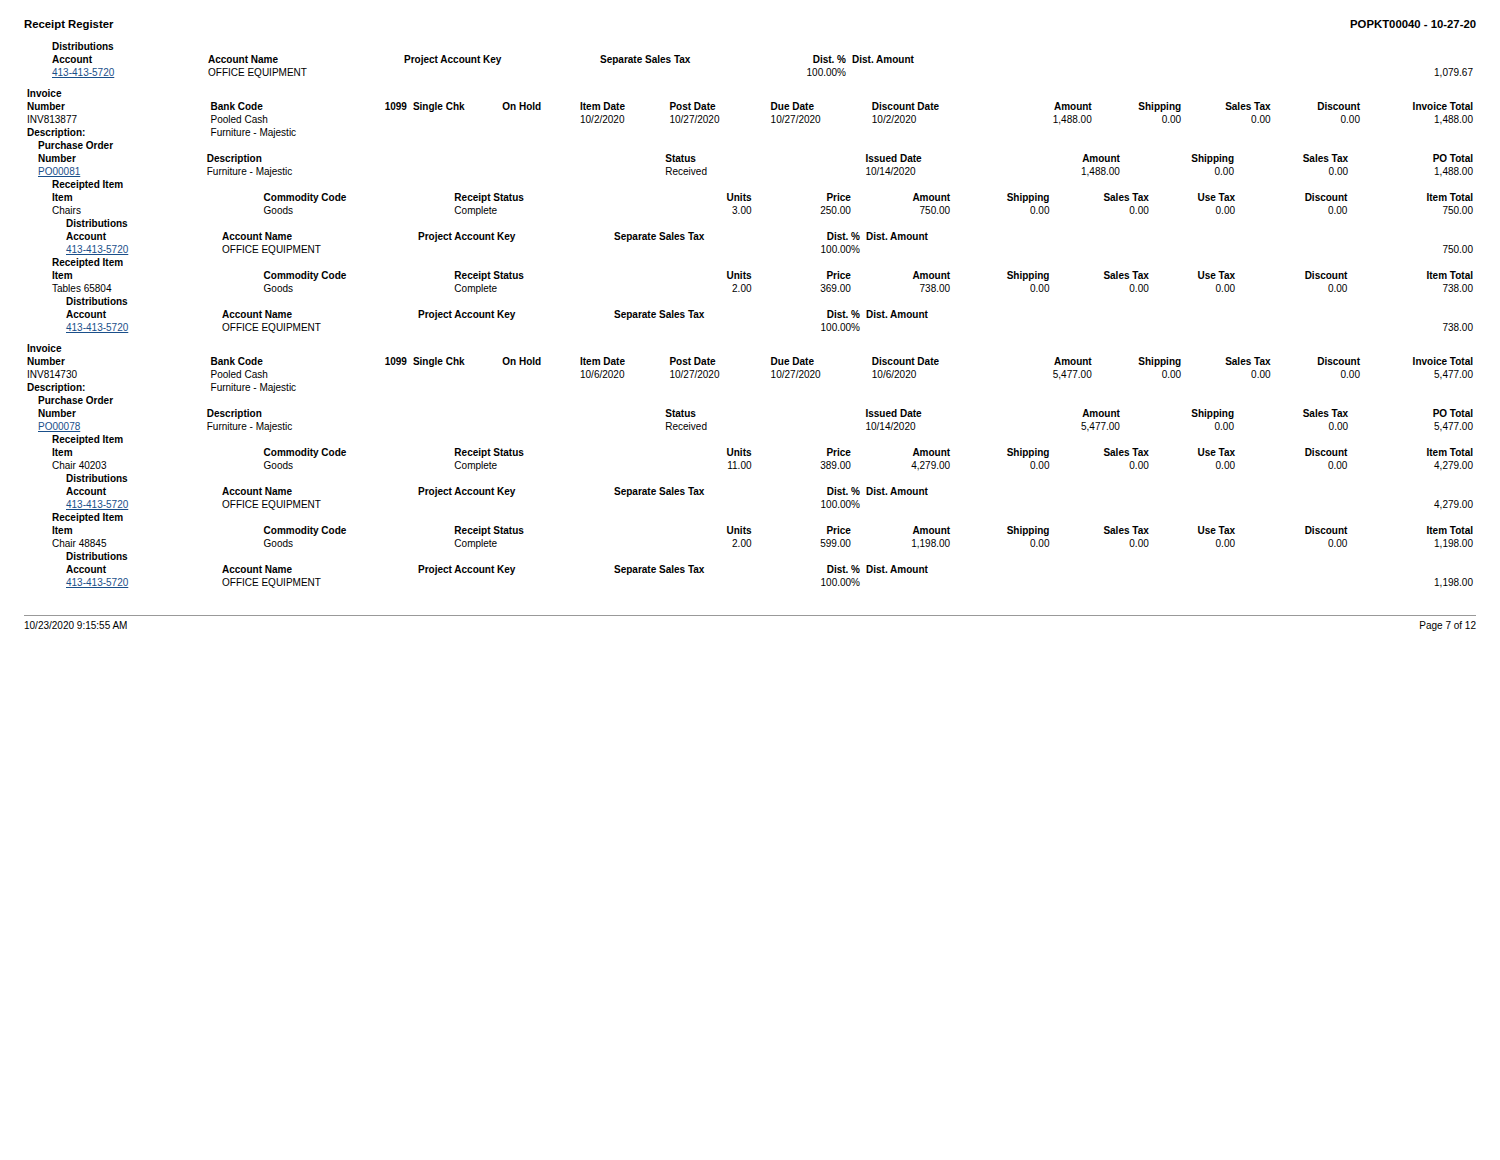Receipt Register POPKT00040 - 10-27-20
| Distributions |
| Account | Account Name | Project Account Key | Separate Sales Tax | Dist. % | Dist. Amount |
| 413-413-5720 | OFFICE EQUIPMENT | | | 100.00% | 1,079.67 |
| Invoice |
| Number | Bank Code | 1099 | Single Chk | On Hold | Item Date | Post Date | Due Date | Discount Date | Amount | Shipping | Sales Tax | Discount | Invoice Total |
| INV813877 | Pooled Cash | | | | 10/2/2020 | 10/27/2020 | 10/27/2020 | 10/2/2020 | 1,488.00 | 0.00 | 0.00 | 0.00 | 1,488.00 |
| Description: | Furniture - Majestic |
| Purchase Order |
| Number | Description | Status | Issued Date | Amount | Shipping | Sales Tax | PO Total |
| PO00081 | Furniture - Majestic | Received | 10/14/2020 | 1,488.00 | 0.00 | 0.00 | 1,488.00 |
| Receipted Item |
| Item | Commodity Code | Receipt Status | Units | Price | Amount | Shipping | Sales Tax | Use Tax | Discount | Item Total |
| Chairs | Goods | Complete | 3.00 | 250.00 | 750.00 | 0.00 | 0.00 | 0.00 | 0.00 | 750.00 |
| Distributions |
| Account | Account Name | Project Account Key | Separate Sales Tax | Dist. % | Dist. Amount |
| 413-413-5720 | OFFICE EQUIPMENT | | | 100.00% | 750.00 |
| Receipted Item |
| Item | Commodity Code | Receipt Status | Units | Price | Amount | Shipping | Sales Tax | Use Tax | Discount | Item Total |
| Tables 65804 | Goods | Complete | 2.00 | 369.00 | 738.00 | 0.00 | 0.00 | 0.00 | 0.00 | 738.00 |
| Distributions |
| Account | Account Name | Project Account Key | Separate Sales Tax | Dist. % | Dist. Amount |
| 413-413-5720 | OFFICE EQUIPMENT | | | 100.00% | 738.00 |
| Invoice |
| Number | Bank Code | 1099 | Single Chk | On Hold | Item Date | Post Date | Due Date | Discount Date | Amount | Shipping | Sales Tax | Discount | Invoice Total |
| INV814730 | Pooled Cash | | | | 10/6/2020 | 10/27/2020 | 10/27/2020 | 10/6/2020 | 5,477.00 | 0.00 | 0.00 | 0.00 | 5,477.00 |
| Description: | Furniture - Majestic |
| Purchase Order |
| Number | Description | Status | Issued Date | Amount | Shipping | Sales Tax | PO Total |
| PO00078 | Furniture - Majestic | Received | 10/14/2020 | 5,477.00 | 0.00 | 0.00 | 5,477.00 |
| Receipted Item |
| Item | Commodity Code | Receipt Status | Units | Price | Amount | Shipping | Sales Tax | Use Tax | Discount | Item Total |
| Chair 40203 | Goods | Complete | 11.00 | 389.00 | 4,279.00 | 0.00 | 0.00 | 0.00 | 0.00 | 4,279.00 |
| Distributions |
| Account | Account Name | Project Account Key | Separate Sales Tax | Dist. % | Dist. Amount |
| 413-413-5720 | OFFICE EQUIPMENT | | | 100.00% | 4,279.00 |
| Receipted Item |
| Item | Commodity Code | Receipt Status | Units | Price | Amount | Shipping | Sales Tax | Use Tax | Discount | Item Total |
| Chair 48845 | Goods | Complete | 2.00 | 599.00 | 1,198.00 | 0.00 | 0.00 | 0.00 | 0.00 | 1,198.00 |
| Distributions |
| Account | Account Name | Project Account Key | Separate Sales Tax | Dist. % | Dist. Amount |
| 413-413-5720 | OFFICE EQUIPMENT | | | 100.00% | 1,198.00 |
10/23/2020 9:15:55 AM Page 7 of 12